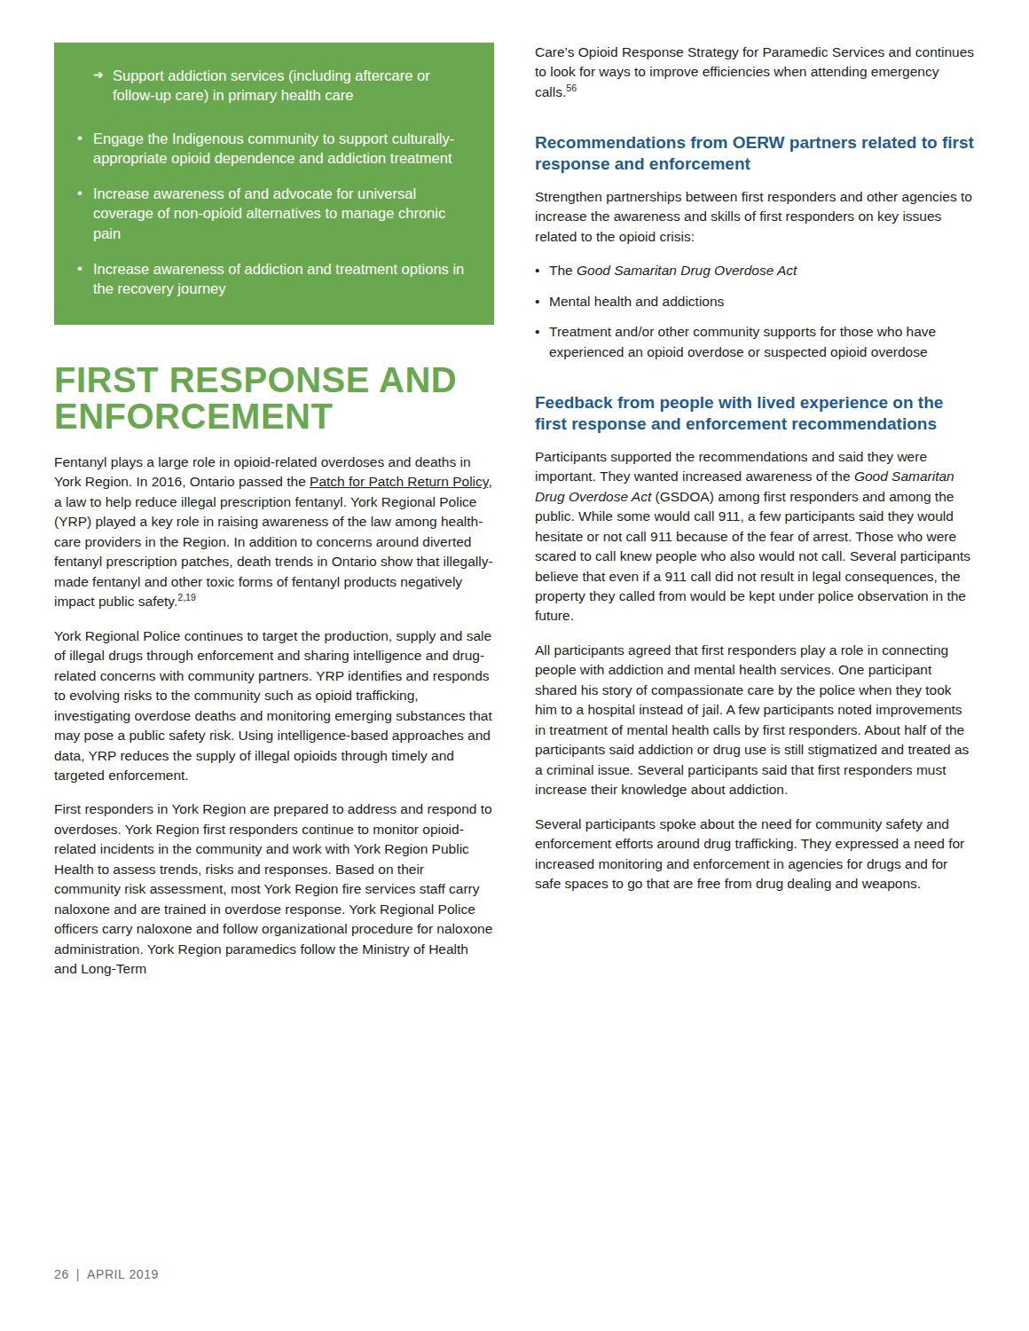Support addiction services (including aftercare or follow-up care) in primary health care
Engage the Indigenous community to support culturally-appropriate opioid dependence and addiction treatment
Increase awareness of and advocate for universal coverage of non-opioid alternatives to manage chronic pain
Increase awareness of addiction and treatment options in the recovery journey
First Response and Enforcement
Fentanyl plays a large role in opioid-related overdoses and deaths in York Region. In 2016, Ontario passed the Patch for Patch Return Policy, a law to help reduce illegal prescription fentanyl. York Regional Police (YRP) played a key role in raising awareness of the law among health-care providers in the Region. In addition to concerns around diverted fentanyl prescription patches, death trends in Ontario show that illegally-made fentanyl and other toxic forms of fentanyl products negatively impact public safety.2,19
York Regional Police continues to target the production, supply and sale of illegal drugs through enforcement and sharing intelligence and drug-related concerns with community partners. YRP identifies and responds to evolving risks to the community such as opioid trafficking, investigating overdose deaths and monitoring emerging substances that may pose a public safety risk. Using intelligence-based approaches and data, YRP reduces the supply of illegal opioids through timely and targeted enforcement.
First responders in York Region are prepared to address and respond to overdoses. York Region first responders continue to monitor opioid-related incidents in the community and work with York Region Public Health to assess trends, risks and responses. Based on their community risk assessment, most York Region fire services staff carry naloxone and are trained in overdose response. York Regional Police officers carry naloxone and follow organizational procedure for naloxone administration. York Region paramedics follow the Ministry of Health and Long-Term
Care’s Opioid Response Strategy for Paramedic Services and continues to look for ways to improve efficiencies when attending emergency calls.56
Recommendations from OERW partners related to first response and enforcement
Strengthen partnerships between first responders and other agencies to increase the awareness and skills of first responders on key issues related to the opioid crisis:
The Good Samaritan Drug Overdose Act
Mental health and addictions
Treatment and/or other community supports for those who have experienced an opioid overdose or suspected opioid overdose
Feedback from people with lived experience on the first response and enforcement recommendations
Participants supported the recommendations and said they were important. They wanted increased awareness of the Good Samaritan Drug Overdose Act (GSDOA) among first responders and among the public. While some would call 911, a few participants said they would hesitate or not call 911 because of the fear of arrest. Those who were scared to call knew people who also would not call. Several participants believe that even if a 911 call did not result in legal consequences, the property they called from would be kept under police observation in the future.
All participants agreed that first responders play a role in connecting people with addiction and mental health services. One participant shared his story of compassionate care by the police when they took him to a hospital instead of jail. A few participants noted improvements in treatment of mental health calls by first responders. About half of the participants said addiction or drug use is still stigmatized and treated as a criminal issue. Several participants said that first responders must increase their knowledge about addiction.
Several participants spoke about the need for community safety and enforcement efforts around drug trafficking. They expressed a need for increased monitoring and enforcement in agencies for drugs and for safe spaces to go that are free from drug dealing and weapons.
26|APRIL 2019